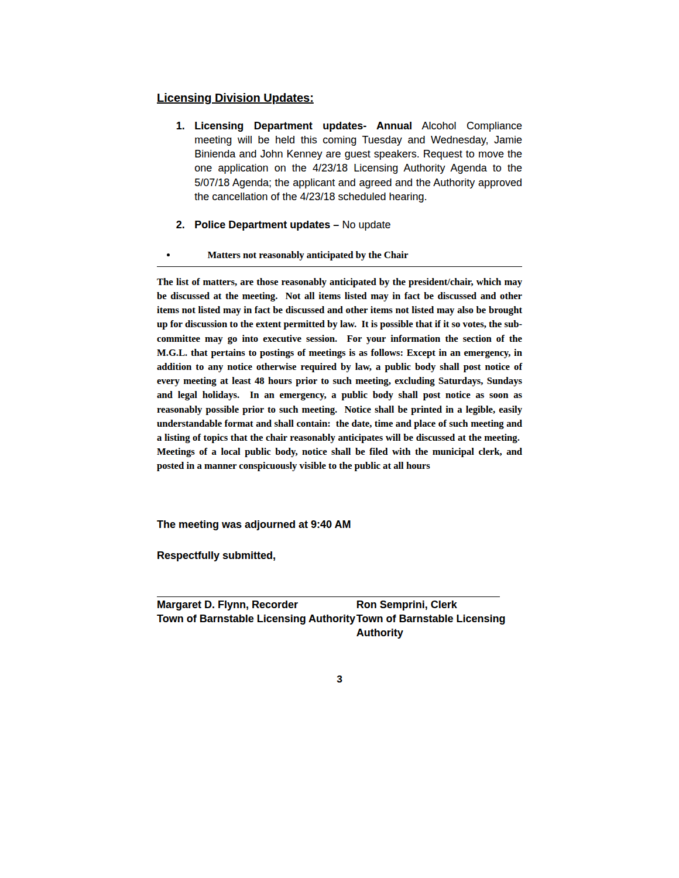Licensing Division Updates:
Licensing Department updates- Annual Alcohol Compliance meeting will be held this coming Tuesday and Wednesday, Jamie Binienda and John Kenney are guest speakers. Request to move the one application on the 4/23/18 Licensing Authority Agenda to the 5/07/18 Agenda; the applicant and agreed and the Authority approved the cancellation of the 4/23/18 scheduled hearing.
Police Department updates – No update
Matters not reasonably anticipated by the Chair
The list of matters, are those reasonably anticipated by the president/chair, which may be discussed at the meeting. Not all items listed may in fact be discussed and other items not listed may in fact be discussed and other items not listed may also be brought up for discussion to the extent permitted by law. It is possible that if it so votes, the sub-committee may go into executive session. For your information the section of the M.G.L. that pertains to postings of meetings is as follows: Except in an emergency, in addition to any notice otherwise required by law, a public body shall post notice of every meeting at least 48 hours prior to such meeting, excluding Saturdays, Sundays and legal holidays. In an emergency, a public body shall post notice as soon as reasonably possible prior to such meeting. Notice shall be printed in a legible, easily understandable format and shall contain: the date, time and place of such meeting and a listing of topics that the chair reasonably anticipates will be discussed at the meeting. Meetings of a local public body, notice shall be filed with the municipal clerk, and posted in a manner conspicuously visible to the public at all hours
The meeting was adjourned at 9:40 AM
Respectfully submitted,
| Margaret D. Flynn, Recorder Town of Barnstable Licensing Authority | Ron Semprini, Clerk Town of Barnstable Licensing Authority |
3